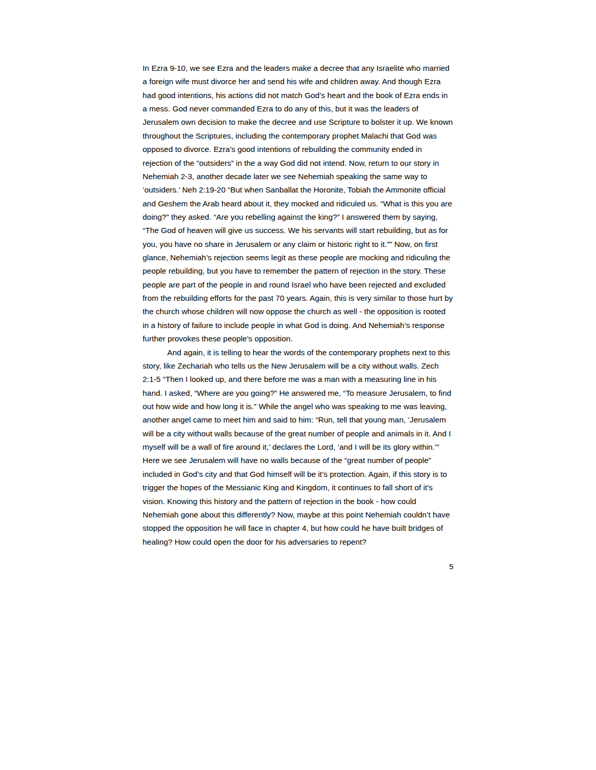In Ezra 9-10, we see Ezra and the leaders make a decree that any Israelite who married a foreign wife must divorce her and send his wife and children away. And though Ezra had good intentions, his actions did not match God’s heart and the book of Ezra ends in a mess. God never commanded Ezra to do any of this, but it was the leaders of Jerusalem own decision to make the decree and use Scripture to bolster it up. We known throughout the Scriptures, including the contemporary prophet Malachi that God was opposed to divorce. Ezra’s good intentions of rebuilding the community ended in rejection of the “outsiders” in the a way God did not intend. Now, return to our story in Nehemiah 2-3, another decade later we see Nehemiah speaking the same way to ‘outsiders.’ Neh 2:19-20 “But when Sanballat the Horonite, Tobiah the Ammonite official and Geshem the Arab heard about it, they mocked and ridiculed us. “What is this you are doing?” they asked. “Are you rebelling against the king?” I answered them by saying, “The God of heaven will give us success. We his servants will start rebuilding, but as for you, you have no share in Jerusalem or any claim or historic right to it.”” Now, on first glance, Nehemiah’s rejection seems legit as these people are mocking and ridiculing the people rebuilding, but you have to remember the pattern of rejection in the story. These people are part of the people in and round Israel who have been rejected and excluded from the rebuilding efforts for the past 70 years. Again, this is very similar to those hurt by the church whose children will now oppose the church as well - the opposition is rooted in a history of failure to include people in what God is doing. And Nehemiah’s response further provokes these people’s opposition.
And again, it is telling to hear the words of the contemporary prophets next to this story, like Zechariah who tells us the New Jerusalem will be a city without walls. Zech 2:1-5 “Then I looked up, and there before me was a man with a measuring line in his hand. I asked, “Where are you going?” He answered me, “To measure Jerusalem, to find out how wide and how long it is.” While the angel who was speaking to me was leaving, another angel came to meet him and said to him: “Run, tell that young man, ‘Jerusalem will be a city without walls because of the great number of people and animals in it. And I myself will be a wall of fire around it,’ declares the Lord, ‘and I will be its glory within.’” Here we see Jerusalem will have no walls because of the “great number of people” included in God’s city and that God himself will be it’s protection. Again, if this story is to trigger the hopes of the Messianic King and Kingdom, it continues to fall short of it’s vision. Knowing this history and the pattern of rejection in the book - how could Nehemiah gone about this differently? Now, maybe at this point Nehemiah couldn’t have stopped the opposition he will face in chapter 4, but how could he have built bridges of healing? How could open the door for his adversaries to repent?
5